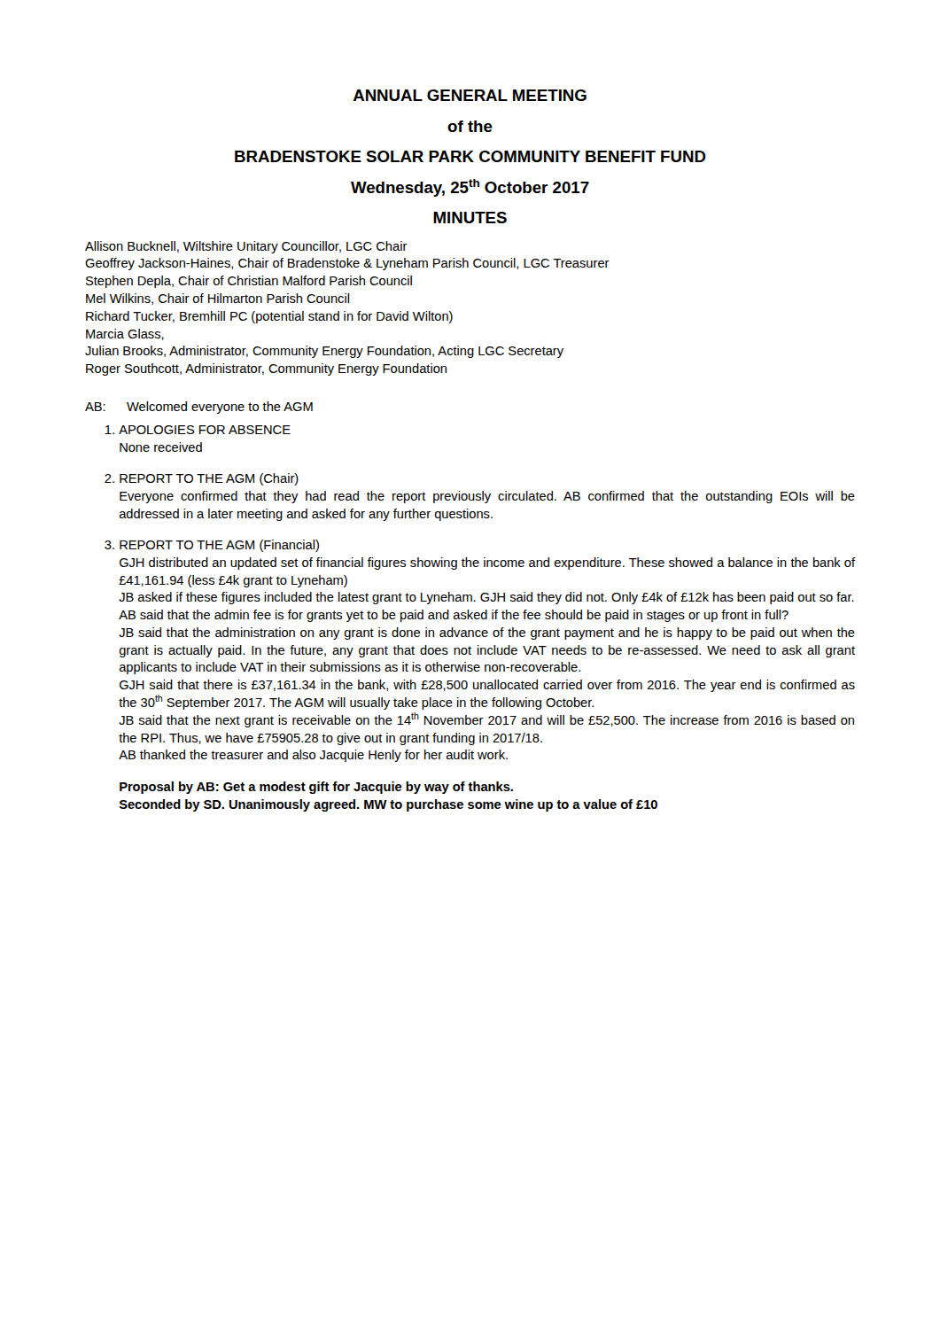ANNUAL GENERAL MEETING
of the
BRADENSTOKE SOLAR PARK COMMUNITY BENEFIT FUND
Wednesday, 25th October 2017
MINUTES
Allison Bucknell, Wiltshire Unitary Councillor, LGC Chair
Geoffrey Jackson-Haines, Chair of Bradenstoke & Lyneham Parish Council, LGC Treasurer
Stephen Depla, Chair of Christian Malford Parish Council
Mel Wilkins, Chair of Hilmarton Parish Council
Richard Tucker, Bremhill PC (potential stand in for David Wilton)
Marcia Glass,
Julian Brooks, Administrator, Community Energy Foundation, Acting LGC Secretary
Roger Southcott, Administrator, Community Energy Foundation
AB: Welcomed everyone to the AGM
APOLOGIES FOR ABSENCE
None received
REPORT TO THE AGM (Chair)
Everyone confirmed that they had read the report previously circulated. AB confirmed that the outstanding EOIs will be addressed in a later meeting and asked for any further questions.
REPORT TO THE AGM (Financial)
GJH distributed an updated set of financial figures showing the income and expenditure. These showed a balance in the bank of £41,161.94 (less £4k grant to Lyneham)
JB asked if these figures included the latest grant to Lyneham. GJH said they did not. Only £4k of £12k has been paid out so far.
AB said that the admin fee is for grants yet to be paid and asked if the fee should be paid in stages or up front in full?
JB said that the administration on any grant is done in advance of the grant payment and he is happy to be paid out when the grant is actually paid. In the future, any grant that does not include VAT needs to be re-assessed. We need to ask all grant applicants to include VAT in their submissions as it is otherwise non-recoverable.
GJH said that there is £37,161.34 in the bank, with £28,500 unallocated carried over from 2016. The year end is confirmed as the 30th September 2017. The AGM will usually take place in the following October.
JB said that the next grant is receivable on the 14th November 2017 and will be £52,500. The increase from 2016 is based on the RPI. Thus, we have £75905.28 to give out in grant funding in 2017/18.
AB thanked the treasurer and also Jacquie Henly for her audit work.
Proposal by AB: Get a modest gift for Jacquie by way of thanks.
Seconded by SD. Unanimously agreed. MW to purchase some wine up to a value of £10